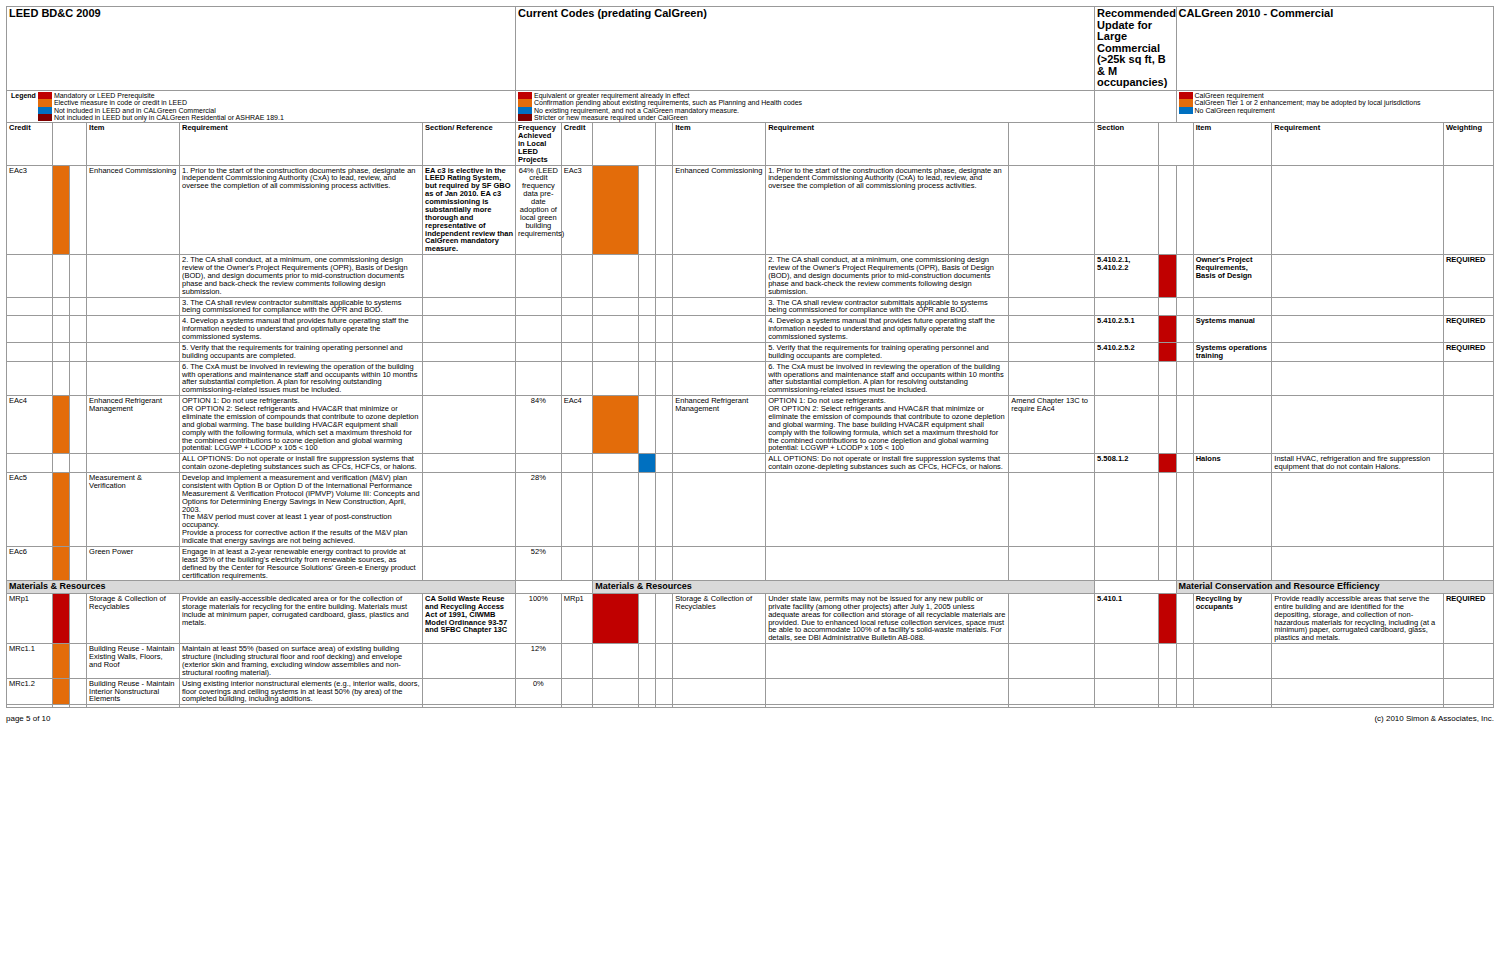| LEED BD&C 2009 | Current Codes (predating CalGreen) | Recommended Update for Large Commercial (>25k sq ft, B & M occupancies) | CALGreen 2010 - Commercial |
| / Legend / / Mandatory or LEED Prerequisite / / / / Elective measure in code or credit in LEED / / / / Not included in LEED and in CALGreen Commercial / / / / Not included in LEED but only in CALGreen Residential or ASHRAE 189.1 / | / / Equivalent or greater requirement already in effect / / / Confirmation pending about existing requirements, such as Planning and Health codes / / / No existing requirement, and not a CalGreen mandatory measure. / / / Stricter or new measure required under CalGreen / | | / / CalGreen requirement / / / CalGreen Tier 1 or 2 enhancement; may be adopted by local jurisdictions / / / No CalGreen requirement / |
| Credit | | Item | Requirement | Section/ Reference | Frequency Achieved in Local LEED Projects | Credit | | | Item | Requirement | | Section | | Item | Requirement | Weighting |
| EAc3 | | | Enhanced Commissioning | 1. Prior to the start of the construction documents phase, designate an independent Commissioning Authority (CxA) to lead, review, and oversee the completion of all commissioning process activities. | EA c3 is elective in the LEED Rating System, but required by SF GBO as of Jan 2010. EA c3 commissioning is substantially more thorough and representative of independent review than CalGreen mandatory measure. | 64% (LEED credit frequency data pre-date adoption of local green building requirements) | EAc3 | | | | Enhanced Commissioning | 1. Prior to the start of the construction documents phase, designate an independent Commissioning Authority (CxA) to lead, review, and oversee the completion of all commissioning process activities. | | | | | | | |
| | | | | 2. The CA shall conduct, at a minimum, one commissioning design review of the Owner's Project Requirements (OPR), Basis of Design (BOD), and design documents prior to mid-construction documents phase and back-check the review comments following design submission. | | | | | | | | 2. The CA shall conduct, at a minimum, one commissioning design review of the Owner's Project Requirements (OPR), Basis of Design (BOD), and design documents prior to mid-construction documents phase and back-check the review comments following design submission. | | 5.410.2.1, 5.410.2.2 | | | Owner's Project Requirements, Basis of Design | | REQUIRED |
| | | | | 3. The CA shall review contractor submittals applicable to systems being commissioned for compliance with the OPR and BOD. | | | | | | | | 3. The CA shall review contractor submittals applicable to systems being commissioned for compliance with the OPR and BOD. | | | | | | | |
| | | | | 4. Develop a systems manual that provides future operating staff the information needed to understand and optimally operate the commissioned systems. | | | | | | | | 4. Develop a systems manual that provides future operating staff the information needed to understand and optimally operate the commissioned systems. | | 5.410.2.5.1 | | | Systems manual | | REQUIRED |
| | | | | 5. Verify that the requirements for training operating personnel and building occupants are completed. | | | | | | | | 5. Verify that the requirements for training operating personnel and building occupants are completed. | | 5.410.2.5.2 | | | Systems operations training | | REQUIRED |
| | | | | 6. The CxA must be involved in reviewing the operation of the building with operations and maintenance staff and occupants within 10 months after substantial completion. A plan for resolving outstanding commissioning-related issues must be included. | | | | | | | | 6. The CxA must be involved in reviewing the operation of the building with operations and maintenance staff and occupants within 10 months after substantial completion. A plan for resolving outstanding commissioning-related issues must be included. | | | | | | | |
| EAc4 | | | Enhanced Refrigerant Management | OPTION 1: Do not use refrigerants. OR OPTION 2: Select refrigerants and HVAC&R that minimize or eliminate the emission of compounds that contribute to ozone depletion and global warming. The base building HVAC&R equipment shall comply with the following formula, which set a maximum threshold for the combined contributions to ozone depletion and global warming potential: LCGWP + LCODP x 105 < 100 | | 84% | EAc4 | | | | Enhanced Refrigerant Management | OPTION 1: Do not use refrigerants. OR OPTION 2: Select refrigerants and HVAC&R that minimize or eliminate the emission of compounds that contribute to ozone depletion and global warming. The base building HVAC&R equipment shall comply with the following formula, which set a maximum threshold for the combined contributions to ozone depletion and global warming potential: LCGWP + LCODP x 105 < 100 | Amend Chapter 13C to require EAc4 | | | | | | |
| | | | | ALL OPTIONS: Do not operate or install fire suppression systems that contain ozone-depleting substances such as CFCs, HCFCs, or halons. | | | | | | | | ALL OPTIONS: Do not operate or install fire suppression systems that contain ozone-depleting substances such as CFCs, HCFCs, or halons. | | 5.508.1.2 | | | Halons | Install HVAC, refrigeration and fire suppression equipment that do not contain Halons. | |
| EAc5 | | | Measurement & Verification | Develop and implement a measurement and verification (M&V) plan consistent with Option B or Option D of the International Performance Measurement & Verification Protocol (IPMVP) Volume III: Concepts and Options for Determining Energy Savings in New Construction, April, 2003. The M&V period must cover at least 1 year of post-construction occupancy. Provide a process for corrective action if the results of the M&V plan indicate that energy savings are not being achieved. | | 28% | | | | | | | | | | | | | |
| EAc6 | | | Green Power | Engage in at least a 2-year renewable energy contract to provide at least 35% of the building's electricity from renewable sources, as defined by the Center for Resource Solutions' Green-e Energy product certification requirements. | | 52% | | | | | | | | | | | | | |
| Materials & Resources | | Materials & Resources | | Material Conservation and Resource Efficiency |
| MRp1 | | | Storage & Collection of Recyclables | Provide an easily-accessible dedicated area or for the collection of storage materials for recycling for the entire building. Materials must include at minimum paper, corrugated cardboard, glass, plastics and metals. | CA Solid Waste Reuse and Recycling Access Act of 1991, CIWMB Model Ordinance 93-57 and SFBC Chapter 13C | 100% | MRp1 | | | | Storage & Collection of Recyclables | Under state law, permits may not be issued for any new public or private facility (among other projects) after July 1, 2005 unless adequate areas for collection and storage of all recyclable materials are provided. Due to enhanced local refuse collection services, space must be able to accommodate 100% of a facility's solid-waste materials. For details, see DBI Administrative Bulletin AB-088. | | 5.410.1 | | | Recycling by occupants | Provide readily accessible areas that serve the entire building and are identified for the depositing, storage, and collection of non-hazardous materials for recycling, including (at a minimum) paper, corrugated cardboard, glass, plastics and metals. | REQUIRED |
| MRc1.1 | | | Building Reuse - Maintain Existing Walls, Floors, and Roof | Maintain at least 55% (based on surface area) of existing building structure (including structural floor and roof decking) and envelope (exterior skin and framing, excluding window assemblies and non-structural roofing material). | | 12% | | | | | | | | | | | | | |
| MRc1.2 | | | Building Reuse - Maintain Interior Nonstructural Elements | Using existing interior nonstructural elements (e.g., interior walls, doors, floor coverings and ceiling systems in at least 50% (by area) of the completed building, including additions. | | 0% | | | | | | | | | | | | | |
page 5 of 10 (c) 2010 Simon & Associates, Inc.